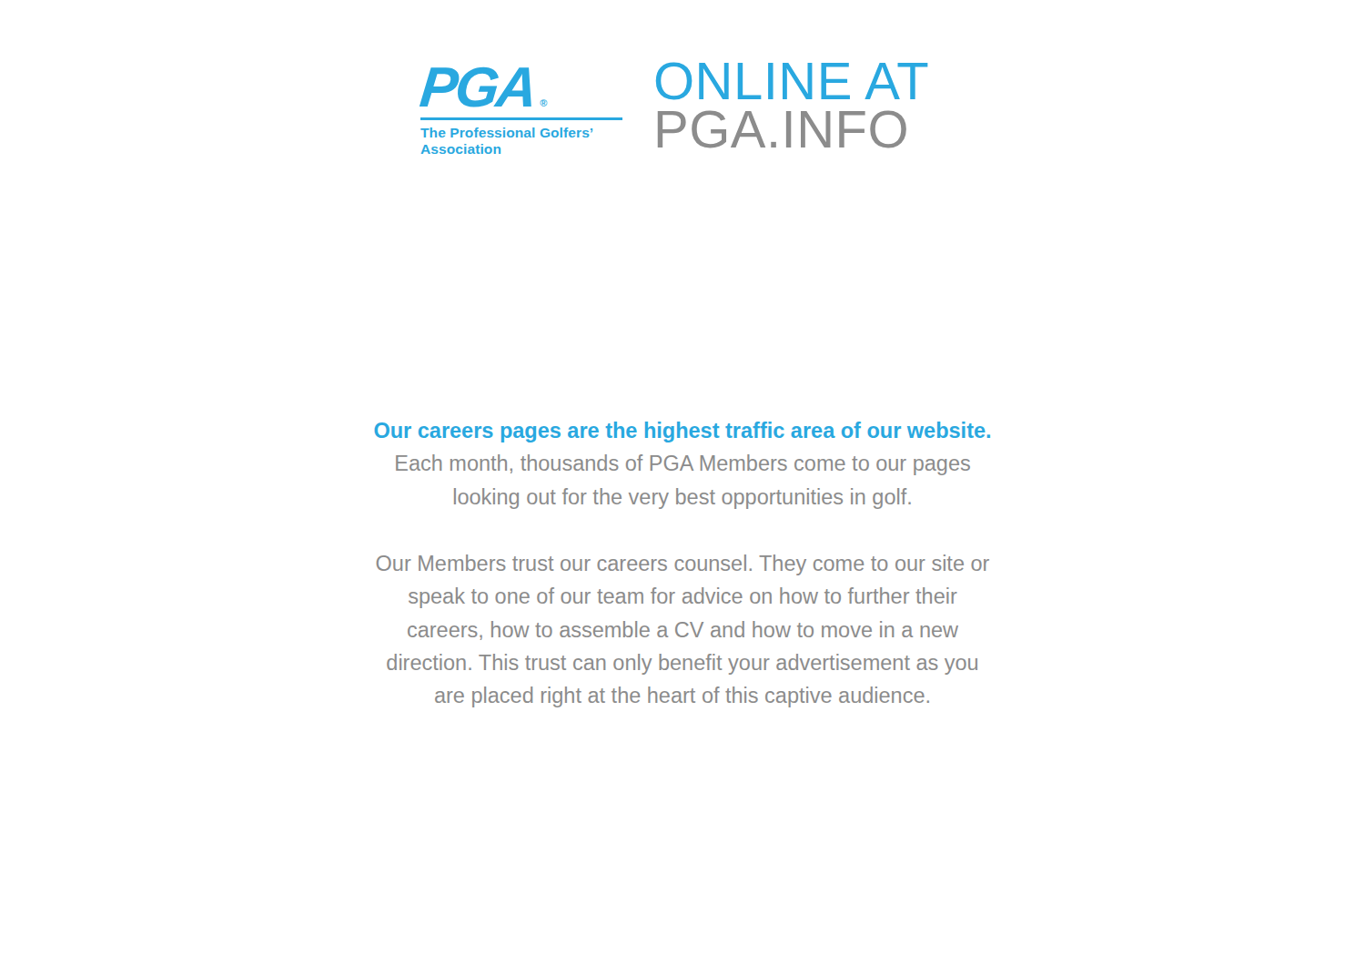PGA®
The Professional Golfers’
Association
ONLINE AT
PGA.INFO
Our careers pages are the highest traffic area of our website. Each month, thousands of PGA Members come to our pages looking out for the very best opportunities in golf.
Our Members trust our careers counsel. They come to our site or speak to one of our team for advice on how to further their careers, how to assemble a CV and how to move in a new direction. This trust can only benefit your advertisement as you are placed right at the heart of this captive audience.